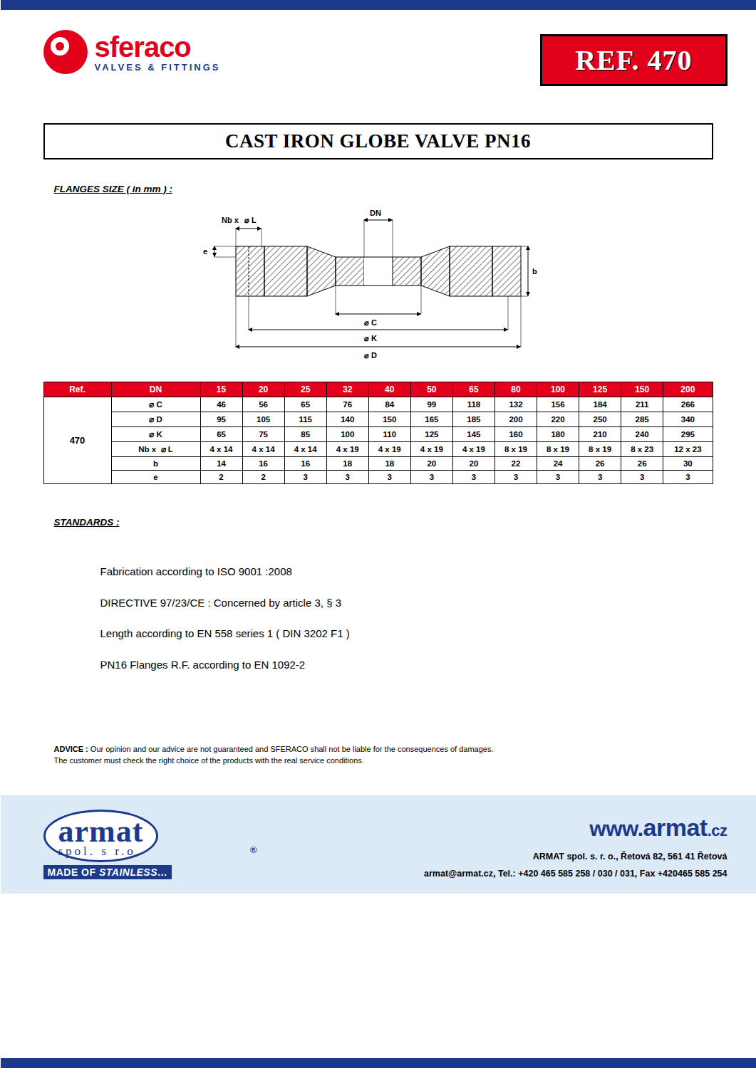sferaco
VALVES & FITTINGS
REF. 470
CAST IRON GLOBE VALVE PN16
FLANGES SIZE ( in mm ) :
DN Nb x ⌀ L b e ⌀ C ⌀ K ⌀ D
| Ref. | DN | 15 | 20 | 25 | 32 | 40 | 50 | 65 | 80 | 100 | 125 | 150 | 200 |
| --- | --- | --- | --- | --- | --- | --- | --- | --- | --- | --- | --- | --- | --- |
| 470 | ⌀ C | 46 | 56 | 65 | 76 | 84 | 99 | 118 | 132 | 156 | 184 | 211 | 266 |
| ⌀ D | 95 | 105 | 115 | 140 | 150 | 165 | 185 | 200 | 220 | 250 | 285 | 340 |
| ⌀ K | 65 | 75 | 85 | 100 | 110 | 125 | 145 | 160 | 180 | 210 | 240 | 295 |
| Nb x ⌀ L | 4 x 14 | 4 x 14 | 4 x 14 | 4 x 19 | 4 x 19 | 4 x 19 | 4 x 19 | 8 x 19 | 8 x 19 | 8 x 19 | 8 x 23 | 12 x 23 |
| b | 14 | 16 | 16 | 18 | 18 | 20 | 20 | 22 | 24 | 26 | 26 | 30 |
| e | 2 | 2 | 3 | 3 | 3 | 3 | 3 | 3 | 3 | 3 | 3 | 3 |
STANDARDS :
Fabrication according to ISO 9001 :2008
DIRECTIVE 97/23/CE : Concerned by article 3, § 3
Length according to EN 558 series 1 ( DIN 3202 F1 )
PN16 Flanges R.F. according to EN 1092-2
ADVICE : Our opinion and our advice are not guaranteed and SFERACO shall not be liable for the consequences of damages.
The customer must check the right choice of the products with the real service conditions.
armat
spol. s r.o.
®
MADE OF STAINLESS…
www.armat.cz
ARMAT spol. s. r. o., Řetová 82, 561 41 Řetová
armat@armat.cz, Tel.: +420 465 585 258 / 030 / 031, Fax +420465 585 254